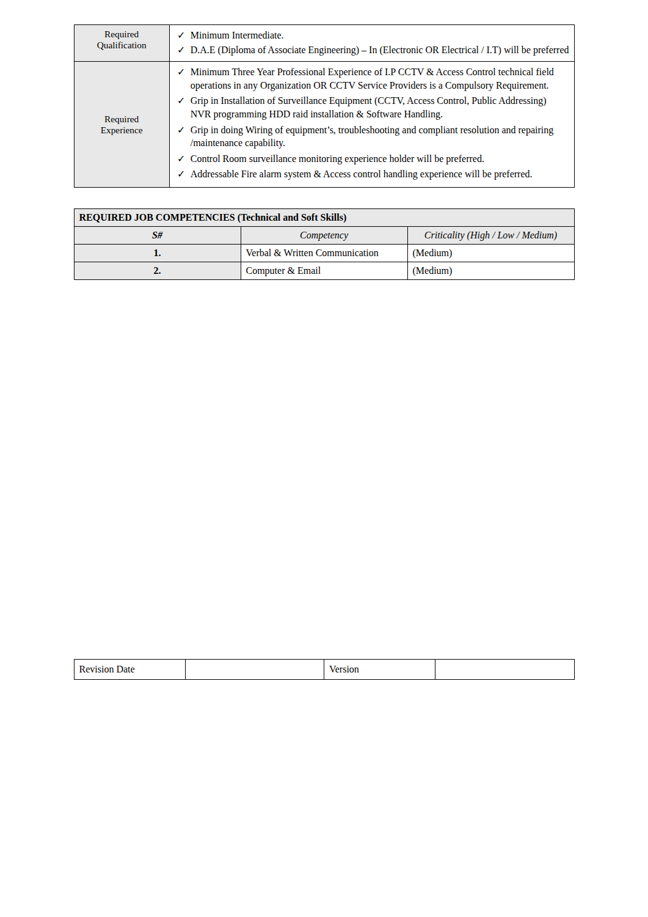| Required Qualification | Minimum Intermediate. D.A.E (Diploma of Associate Engineering) – In (Electronic OR Electrical / I.T) will be preferred |
| Required Experience | Minimum Three Year Professional Experience of I.P CCTV & Access Control technical field operations in any Organization OR CCTV Service Providers is a Compulsory Requirement. Grip in Installation of Surveillance Equipment (CCTV, Access Control, Public Addressing) NVR programming HDD raid installation & Software Handling. Grip in doing Wiring of equipment’s, troubleshooting and compliant resolution and repairing /maintenance capability. Control Room surveillance monitoring experience holder will be preferred. Addressable Fire alarm system & Access control handling experience will be preferred. |
| REQUIRED JOB COMPETENCIES (Technical and Soft Skills) |
| S# | Competency | Criticality (High / Low / Medium) |
| 1. | Verbal & Written Communication | (Medium) |
| 2. | Computer & Email | (Medium) |
| Revision Date | | Version | |